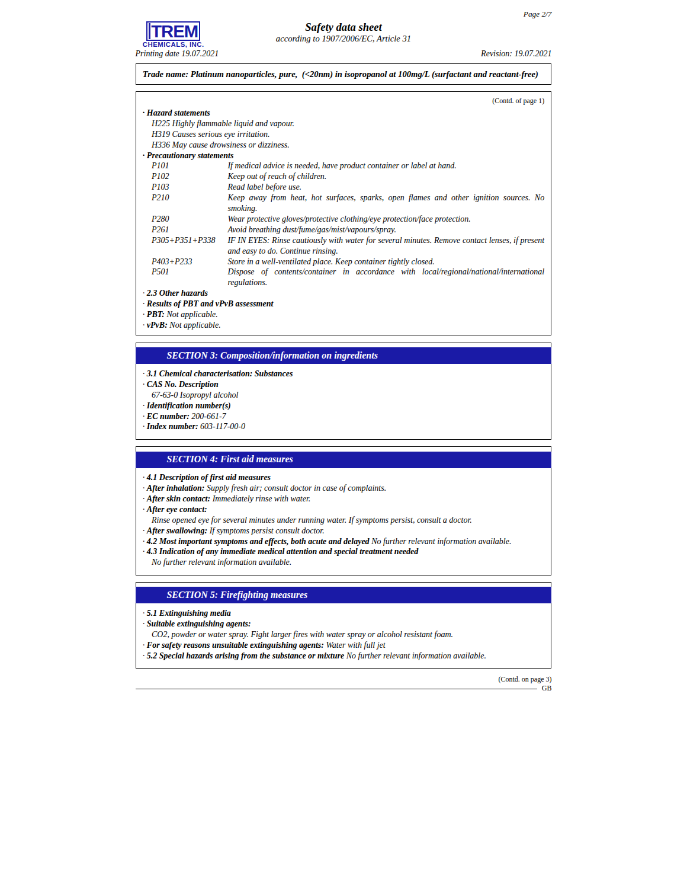Page 2/7
TREM
CHEMICALS, INC.
Safety data sheet
according to 1907/2006/EC, Article 31
Printing date 19.07.2021
Revision: 19.07.2021
Trade name: Platinum nanoparticles, pure, (<20nm) in isopropanol at 100mg/L (surfactant and reactant-free)
(Contd. of page 1)
Hazard statements
H225 Highly flammable liquid and vapour.
H319 Causes serious eye irritation.
H336 May cause drowsiness or dizziness.
Precautionary statements
| P101 | If medical advice is needed, have product container or label at hand. |
| P102 | Keep out of reach of children. |
| P103 | Read label before use. |
| P210 | Keep away from heat, hot surfaces, sparks, open flames and other ignition sources. No smoking. |
| P280 | Wear protective gloves/protective clothing/eye protection/face protection. |
| P261 | Avoid breathing dust/fume/gas/mist/vapours/spray. |
| P305+P351+P338 | IF IN EYES: Rinse cautiously with water for several minutes. Remove contact lenses, if present and easy to do. Continue rinsing. |
| P403+P233 | Store in a well-ventilated place. Keep container tightly closed. |
| P501 | Dispose of contents/container in accordance with local/regional/national/international regulations. |
2.3 Other hazards
Results of PBT and vPvB assessment
PBT: Not applicable.
vPvB: Not applicable.
SECTION 3: Composition/information on ingredients
3.1 Chemical characterisation: Substances
CAS No. Description
67-63-0 Isopropyl alcohol
Identification number(s)
EC number: 200-661-7
Index number: 603-117-00-0
SECTION 4: First aid measures
4.1 Description of first aid measures
After inhalation: Supply fresh air; consult doctor in case of complaints.
After skin contact: Immediately rinse with water.
After eye contact:
Rinse opened eye for several minutes under running water. If symptoms persist, consult a doctor.
After swallowing: If symptoms persist consult doctor.
4.2 Most important symptoms and effects, both acute and delayed No further relevant information available.
4.3 Indication of any immediate medical attention and special treatment needed
No further relevant information available.
SECTION 5: Firefighting measures
5.1 Extinguishing media
Suitable extinguishing agents:
CO2, powder or water spray. Fight larger fires with water spray or alcohol resistant foam.
For safety reasons unsuitable extinguishing agents: Water with full jet
5.2 Special hazards arising from the substance or mixture No further relevant information available.
(Contd. on page 3)
GB